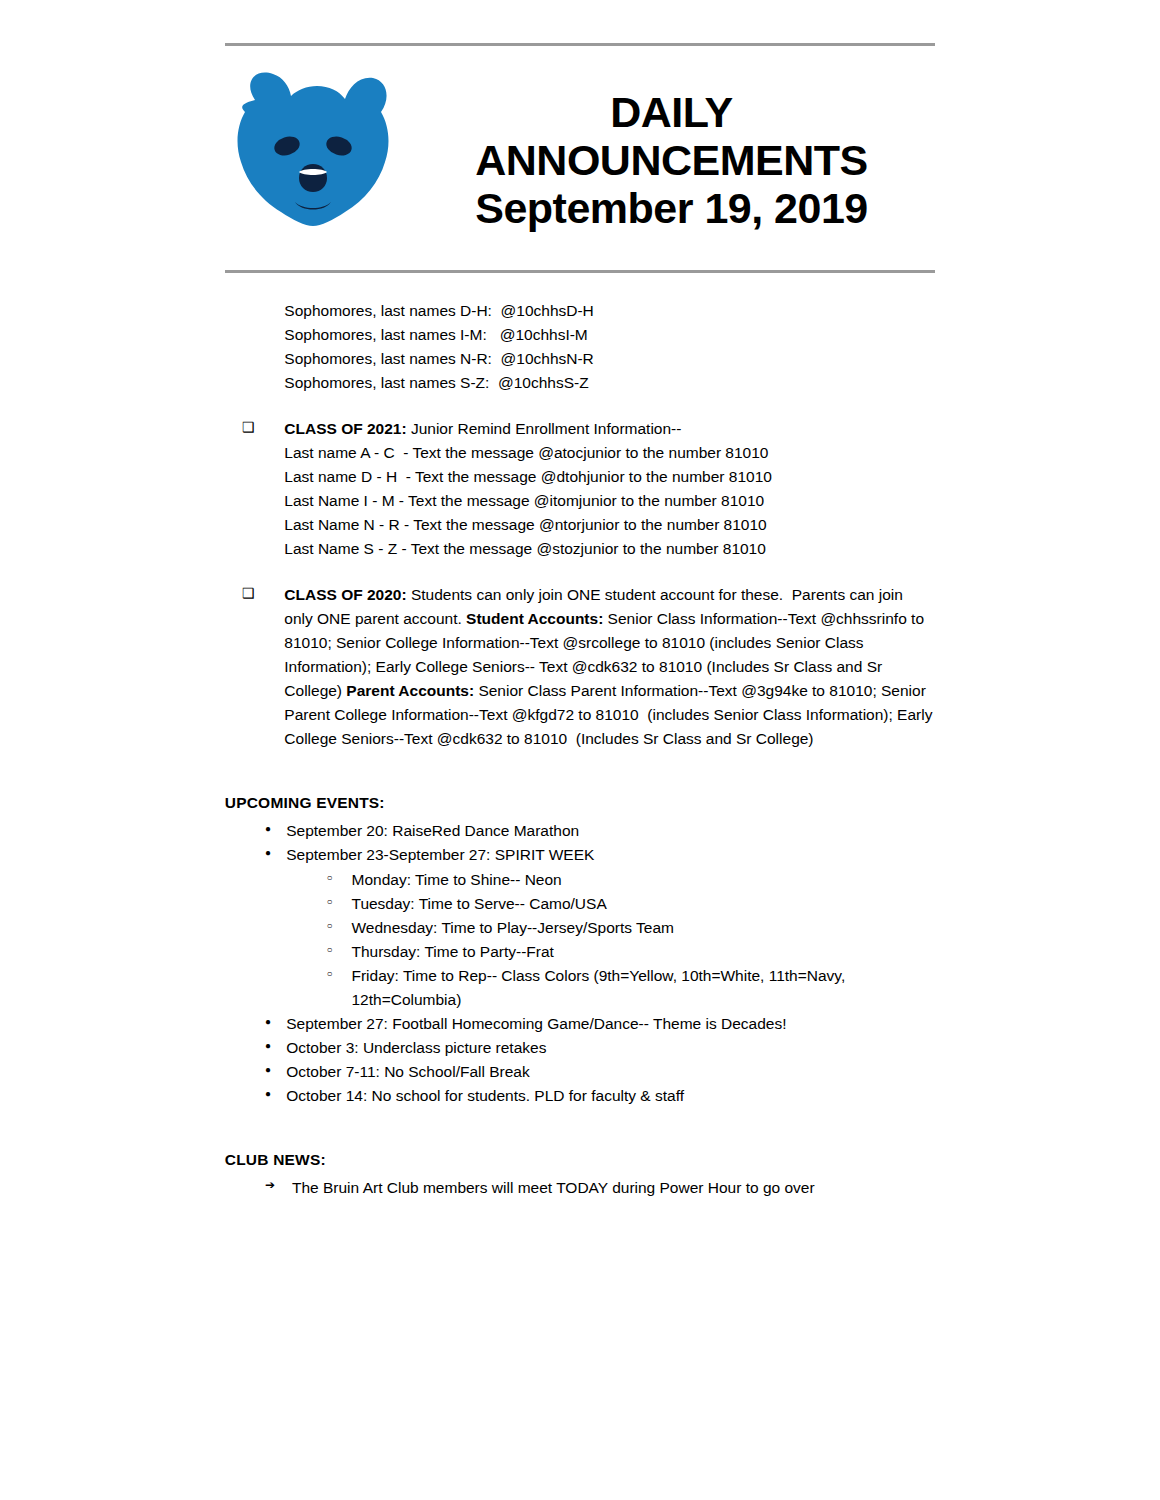DAILY
ANNOUNCEMENTS
September 19, 2019
Sophomores, last names D-H: @10chhsD-H
Sophomores, last names I-M: @10chhsI-M
Sophomores, last names N-R: @10chhsN-R
Sophomores, last names S-Z: @10chhsS-Z
CLASS OF 2021: Junior Remind Enrollment Information--
Last name A - C - Text the message @atocjunior to the number 81010
Last name D - H - Text the message @dtohjunior to the number 81010
Last Name I - M - Text the message @itomjunior to the number 81010
Last Name N - R - Text the message @ntorjunior to the number 81010
Last Name S - Z - Text the message @stozjunior to the number 81010
CLASS OF 2020: Students can only join ONE student account for these. Parents can join only ONE parent account. Student Accounts: Senior Class Information--Text @chhssrinfo to 81010; Senior College Information--Text @srcollege to 81010 (includes Senior Class Information); Early College Seniors-- Text @cdk632 to 81010 (Includes Sr Class and Sr College) Parent Accounts: Senior Class Parent Information--Text @3g94ke to 81010; Senior Parent College Information--Text @kfgd72 to 81010 (includes Senior Class Information); Early College Seniors--Text @cdk632 to 81010 (Includes Sr Class and Sr College)
UPCOMING EVENTS:
September 20: RaiseRed Dance Marathon
September 23-September 27: SPIRIT WEEK
Monday: Time to Shine-- Neon
Tuesday: Time to Serve-- Camo/USA
Wednesday: Time to Play--Jersey/Sports Team
Thursday: Time to Party--Frat
Friday: Time to Rep-- Class Colors (9th=Yellow, 10th=White, 11th=Navy, 12th=Columbia)
September 27: Football Homecoming Game/Dance-- Theme is Decades!
October 3: Underclass picture retakes
October 7-11: No School/Fall Break
October 14: No school for students. PLD for faculty & staff
CLUB NEWS:
The Bruin Art Club members will meet TODAY during Power Hour to go over